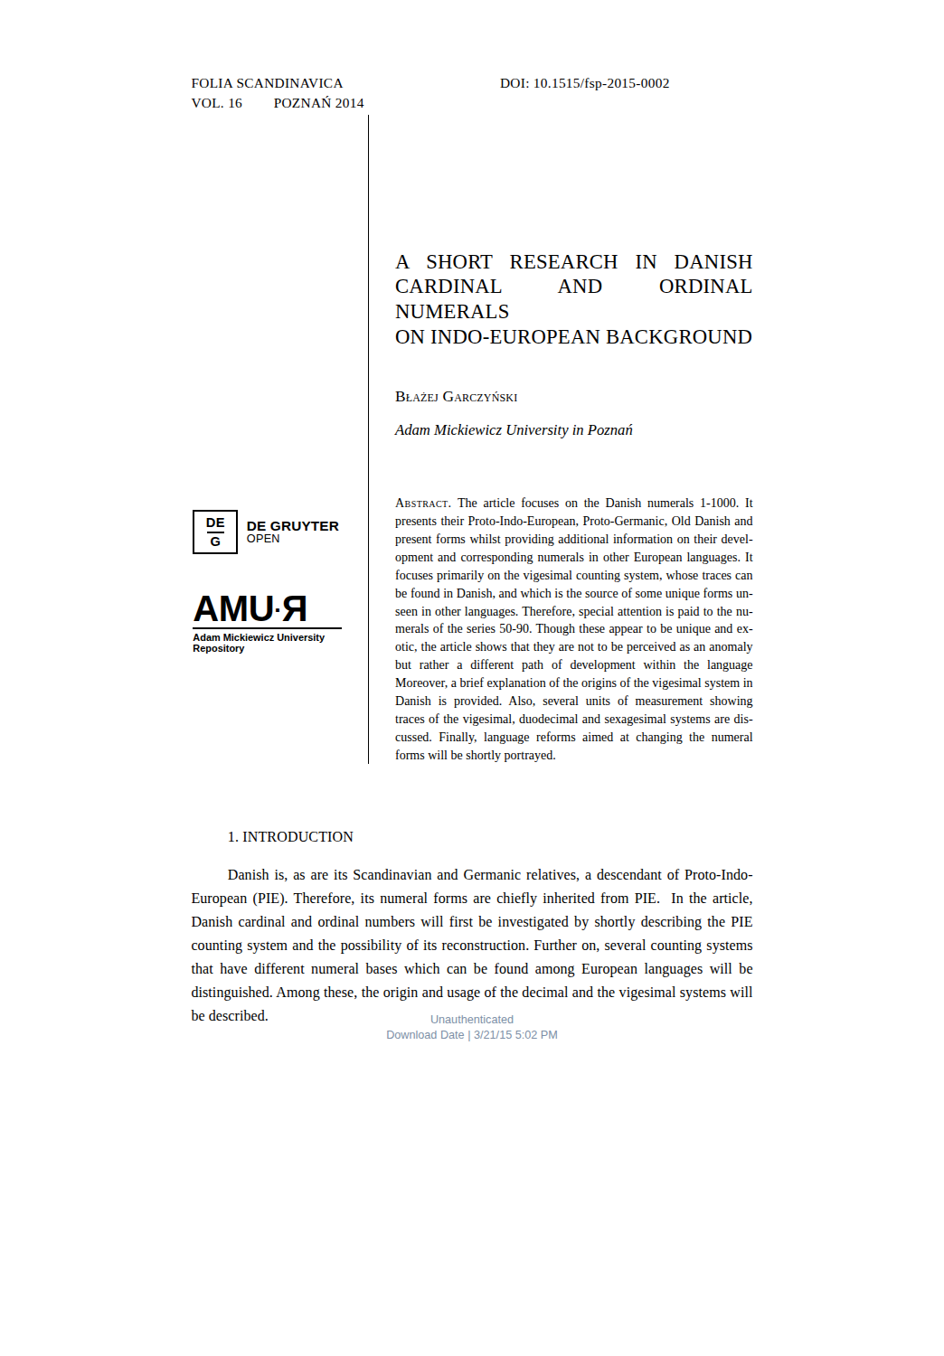FOLIA SCANDINAVICA
VOL. 16 POZNAŃ 2014
DOI: 10.1515/fsp-2015-0002
DE G
DE GRUYTER
OPEN
AMU·R
Adam Mickiewicz University
Repository
A SHORT RESEARCH IN DANISH CARDINAL AND ORDINAL NUMERALS ON INDO-EUROPEAN BACKGROUND
Błażej Garczyński
Adam Mickiewicz University in Poznań
Abstract. The article focuses on the Danish numerals 1-1000. It presents their Proto-Indo-European, Proto-Germanic, Old Danish and present forms whilst providing additional information on their development and corresponding numerals in other European languages. It focuses primarily on the vigesimal counting system, whose traces can be found in Danish, and which is the source of some unique forms unseen in other languages. Therefore, special attention is paid to the numerals of the series 50-90. Though these appear to be unique and exotic, the article shows that they are not to be perceived as an anomaly but rather a different path of development within the language Moreover, a brief explanation of the origins of the vigesimal system in Danish is provided. Also, several units of measurement showing traces of the vigesimal, duodecimal and sexagesimal systems are discussed. Finally, language reforms aimed at changing the numeral forms will be shortly portrayed.
1. INTRODUCTION
Danish is, as are its Scandinavian and Germanic relatives, a descendant of Proto-Indo-European (PIE). Therefore, its numeral forms are chiefly inherited from PIE. In the article, Danish cardinal and ordinal numbers will first be investigated by shortly describing the PIE counting system and the possibility of its reconstruction. Further on, several counting systems that have different numeral bases which can be found among European languages will be distinguished. Among these, the origin and usage of the decimal and the vigesimal systems will be described.
Unauthenticated
Download Date | 3/21/15 5:02 PM